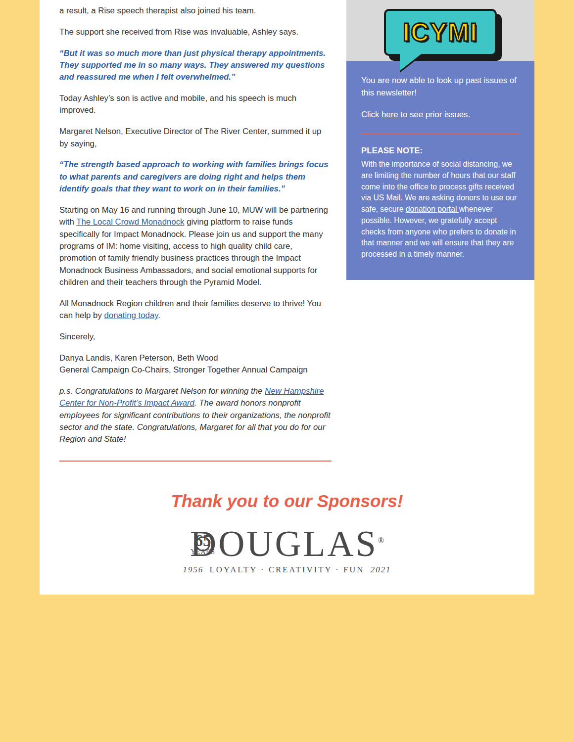a result, a Rise speech therapist also joined his team.
The support she received from Rise was invaluable, Ashley says.
“But it was so much more than just physical therapy appointments. They supported me in so many ways. They answered my questions and reassured me when I felt overwhelmed.”
Today Ashley’s son is active and mobile, and his speech is much improved.
Margaret Nelson, Executive Director of The River Center, summed it up by saying,
“The strength based approach to working with families brings focus to what parents and caregivers are doing right and helps them identify goals that they want to work on in their families.”
Starting on May 16 and running through June 10, MUW will be partnering with The Local Crowd Monadnock giving platform to raise funds specifically for Impact Monadnock. Please join us and support the many programs of IM: home visiting, access to high quality child care, promotion of family friendly business practices through the Impact Monadnock Business Ambassadors, and social emotional supports for children and their teachers through the Pyramid Model.
All Monadnock Region children and their families deserve to thrive! You can help by donating today.
Sincerely,
Danya Landis, Karen Peterson, Beth Wood
General Campaign Co-Chairs, Stronger Together Annual Campaign
p.s. Congratulations to Margaret Nelson for winning the New Hampshire Center for Non-Profit’s Impact Award. The award honors nonprofit employees for significant contributions to their organizations, the nonprofit sector and the state. Congratulations, Margaret for all that you do for our Region and State!
ICYMI
You are now able to look up past issues of this newsletter!
Click here to see prior issues.
PLEASE NOTE:
With the importance of social distancing, we are limiting the number of hours that our staff come into the office to process gifts received via US Mail. We are asking donors to use our safe, secure donation portal whenever possible. However, we gratefully accept checks from anyone who prefers to donate in that manner and we will ensure that they are processed in a timely manner.
Thank you to our Sponsors!
D65 YEARSOUGLAS®
1956 LOYALTY · CREATIVITY · FUN 2021